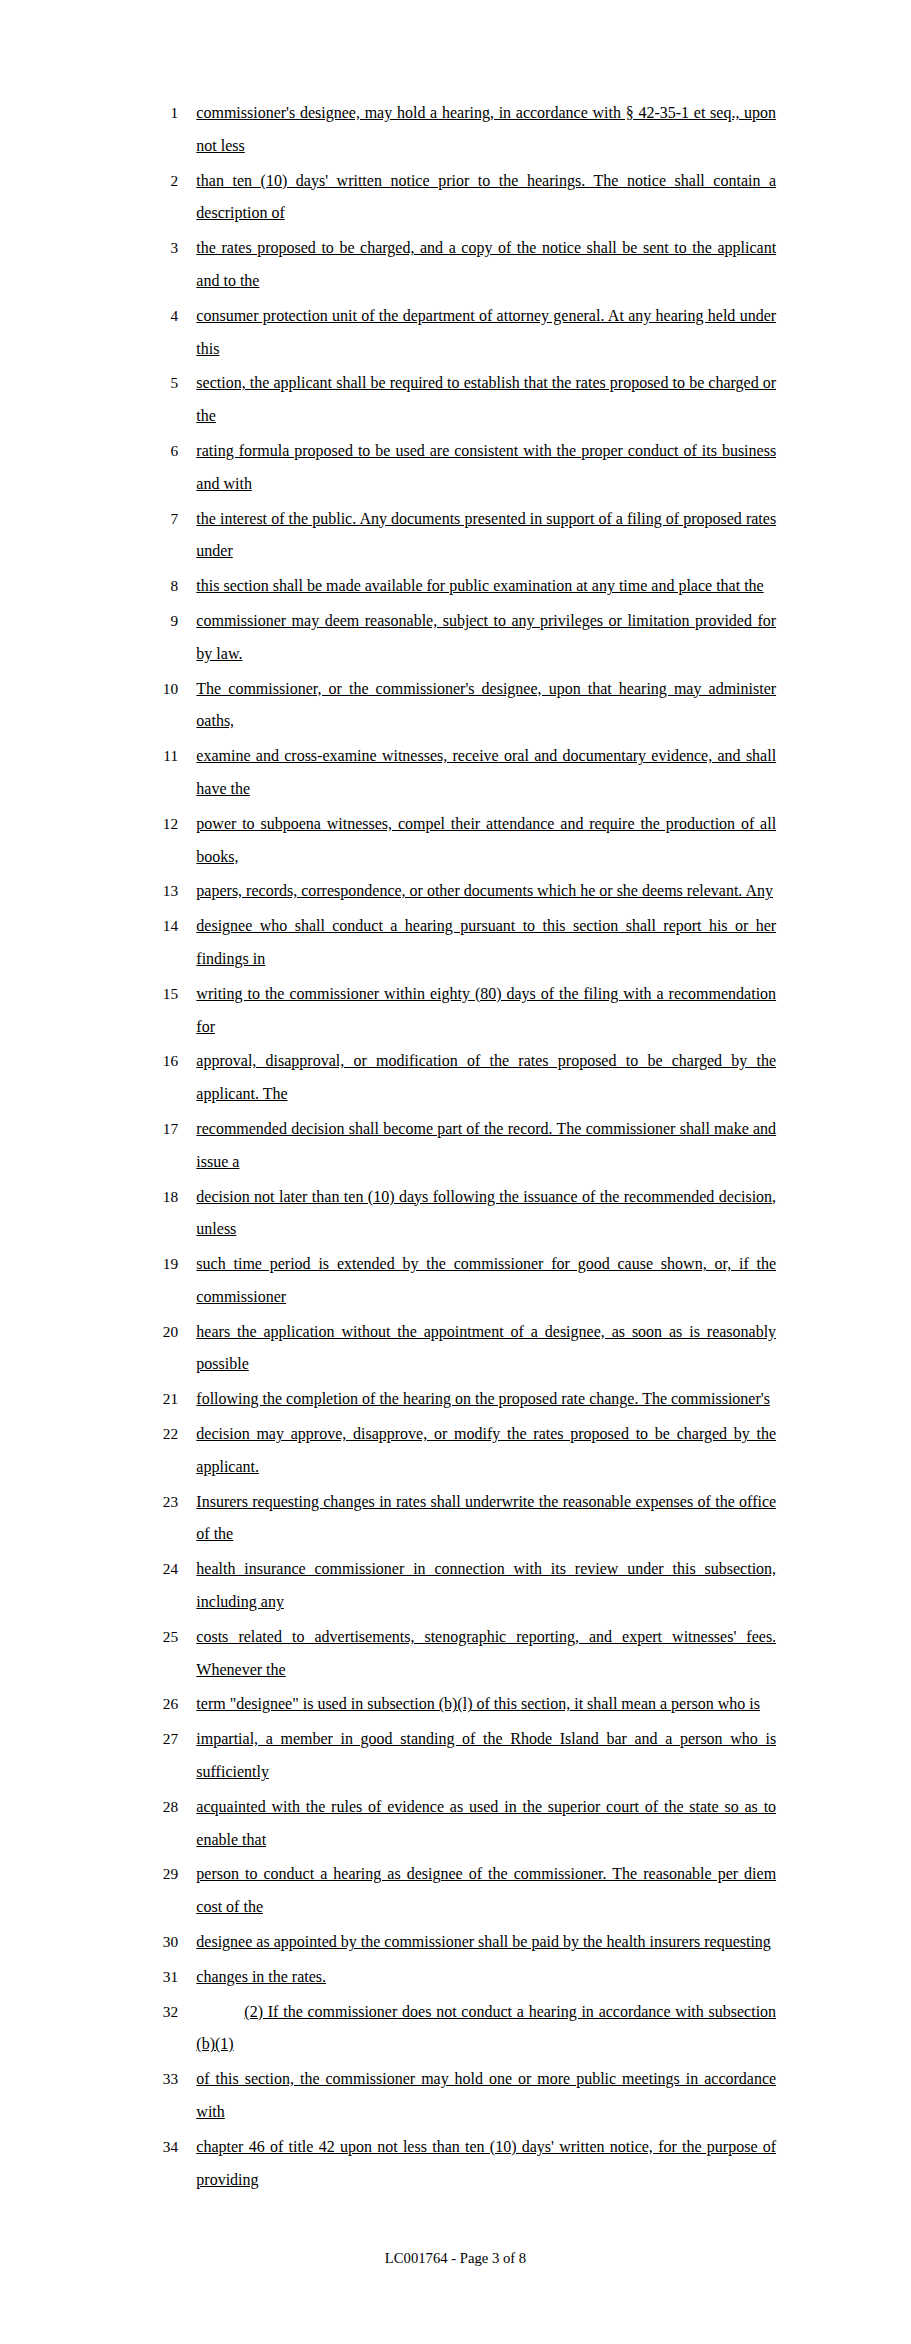| 1 | commissioner's designee, may hold a hearing, in accordance with § 42-35-1 et seq., upon not less |
| 2 | than ten (10) days' written notice prior to the hearings. The notice shall contain a description of |
| 3 | the rates proposed to be charged, and a copy of the notice shall be sent to the applicant and to the |
| 4 | consumer protection unit of the department of attorney general. At any hearing held under this |
| 5 | section, the applicant shall be required to establish that the rates proposed to be charged or the |
| 6 | rating formula proposed to be used are consistent with the proper conduct of its business and with |
| 7 | the interest of the public. Any documents presented in support of a filing of proposed rates under |
| 8 | this section shall be made available for public examination at any time and place that the |
| 9 | commissioner may deem reasonable, subject to any privileges or limitation provided for by law. |
| 10 | The commissioner, or the commissioner's designee, upon that hearing may administer oaths, |
| 11 | examine and cross-examine witnesses, receive oral and documentary evidence, and shall have the |
| 12 | power to subpoena witnesses, compel their attendance and require the production of all books, |
| 13 | papers, records, correspondence, or other documents which he or she deems relevant. Any |
| 14 | designee who shall conduct a hearing pursuant to this section shall report his or her findings in |
| 15 | writing to the commissioner within eighty (80) days of the filing with a recommendation for |
| 16 | approval, disapproval, or modification of the rates proposed to be charged by the applicant. The |
| 17 | recommended decision shall become part of the record. The commissioner shall make and issue a |
| 18 | decision not later than ten (10) days following the issuance of the recommended decision, unless |
| 19 | such time period is extended by the commissioner for good cause shown, or, if the commissioner |
| 20 | hears the application without the appointment of a designee, as soon as is reasonably possible |
| 21 | following the completion of the hearing on the proposed rate change. The commissioner's |
| 22 | decision may approve, disapprove, or modify the rates proposed to be charged by the applicant. |
| 23 | Insurers requesting changes in rates shall underwrite the reasonable expenses of the office of the |
| 24 | health insurance commissioner in connection with its review under this subsection, including any |
| 25 | costs related to advertisements, stenographic reporting, and expert witnesses' fees. Whenever the |
| 26 | term "designee" is used in subsection (b)(l) of this section, it shall mean a person who is |
| 27 | impartial, a member in good standing of the Rhode Island bar and a person who is sufficiently |
| 28 | acquainted with the rules of evidence as used in the superior court of the state so as to enable that |
| 29 | person to conduct a hearing as designee of the commissioner. The reasonable per diem cost of the |
| 30 | designee as appointed by the commissioner shall be paid by the health insurers requesting |
| 31 | changes in the rates. |
| 32 | (2) If the commissioner does not conduct a hearing in accordance with subsection (b)(1) |
| 33 | of this section, the commissioner may hold one or more public meetings in accordance with |
| 34 | chapter 46 of title 42 upon not less than ten (10) days' written notice, for the purpose of providing |
LC001764 - Page 3 of 8